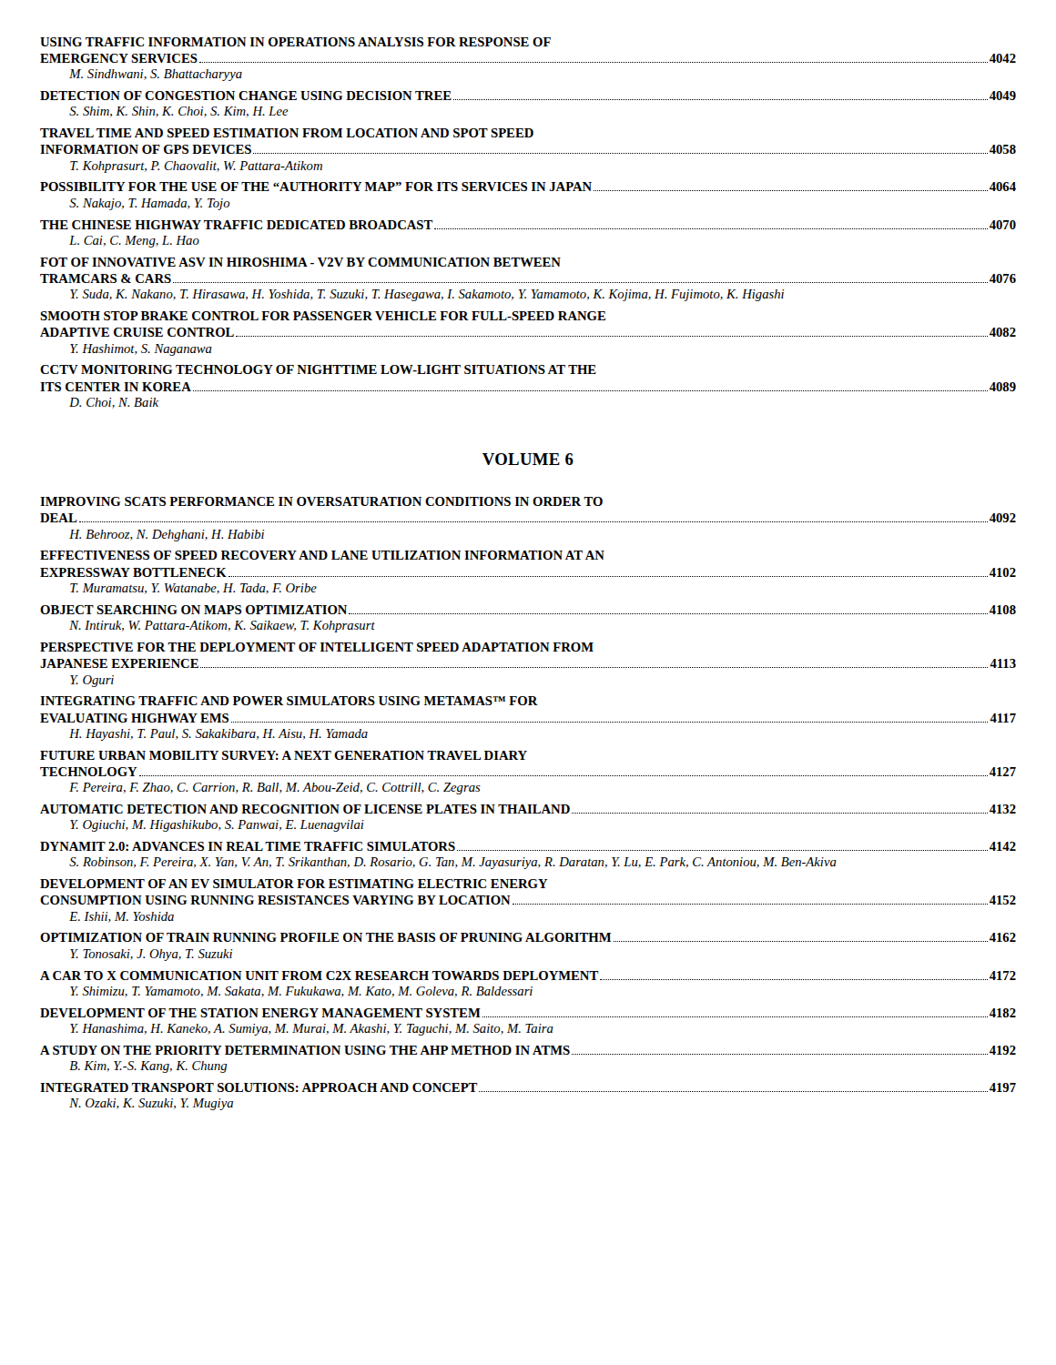Using Traffic Information in Operations Analysis for Response of Emergency Services 4042
M. Sindhwani, S. Bhattacharyya
Detection of Congestion Change Using Decision Tree 4049
S. Shim, K. Shin, K. Choi, S. Kim, H. Lee
Travel Time and Speed Estimation from Location and Spot Speed Information of GPS Devices 4058
T. Kohprasurt, P. Chaovalit, W. Pattara-Atikom
Possibility for the Use of the “Authority Map” for ITS Services in Japan 4064
S. Nakajo, T. Hamada, Y. Tojo
The Chinese Highway Traffic Dedicated Broadcast 4070
L. Cai, C. Meng, L. Hao
FOT of Innovative ASV in Hiroshima - V2V by Communication Between Tramcars & Cars 4076
Y. Suda, K. Nakano, T. Hirasawa, H. Yoshida, T. Suzuki, T. Hasegawa, I. Sakamoto, Y. Yamamoto, K. Kojima, H. Fujimoto, K. Higashi
Smooth Stop Brake Control for Passenger Vehicle for Full-Speed Range Adaptive Cruise Control 4082
Y. Hashimot, S. Naganawa
CCTV Monitoring Technology of Nighttime Low-Light Situations at the ITS Center in Korea 4089
D. Choi, N. Baik
VOLUME 6
Improving SCATS Performance in Oversaturation Conditions in Order to Deal 4092
H. Behrooz, N. Dehghani, H. Habibi
Effectiveness of Speed Recovery and Lane Utilization Information at an Expressway Bottleneck 4102
T. Muramatsu, Y. Watanabe, H. Tada, F. Oribe
Object Searching on Maps Optimization 4108
N. Intiruk, W. Pattara-Atikom, K. Saikaew, T. Kohprasurt
Perspective for the Deployment of Intelligent Speed Adaptation from Japanese Experience 4113
Y. Oguri
Integrating Traffic and Power Simulators Using METAMAS™ for Evaluating Highway EMS 4117
H. Hayashi, T. Paul, S. Sakakibara, H. Aisu, H. Yamada
Future Urban Mobility Survey: A Next Generation Travel Diary Technology 4127
F. Pereira, F. Zhao, C. Carrion, R. Ball, M. Abou-Zeid, C. Cottrill, C. Zegras
Automatic Detection and Recognition of License Plates in Thailand 4132
Y. Ogiuchi, M. Higashikubo, S. Panwai, E. Luenagvilai
DynaMIT 2.0: Advances in Real Time Traffic Simulators 4142
S. Robinson, F. Pereira, X. Yan, V. An, T. Srikanthan, D. Rosario, G. Tan, M. Jayasuriya, R. Daratan, Y. Lu, E. Park, C. Antoniou, M. Ben-Akiva
Development of an EV Simulator for Estimating Electric Energy Consumption Using Running Resistances Varying by Location 4152
E. Ishii, M. Yoshida
Optimization of Train Running Profile on the Basis of Pruning Algorithm 4162
Y. Tonosaki, J. Ohya, T. Suzuki
A Car to X Communication Unit from C2X Research Towards Deployment 4172
Y. Shimizu, T. Yamamoto, M. Sakata, M. Fukukawa, M. Kato, M. Goleva, R. Baldessari
Development of the Station Energy Management System 4182
Y. Hanashima, H. Kaneko, A. Sumiya, M. Murai, M. Akashi, Y. Taguchi, M. Saito, M. Taira
A Study on the Priority Determination Using the AHP Method in ATMS 4192
B. Kim, Y.-S. Kang, K. Chung
Integrated Transport Solutions: Approach and Concept 4197
N. Ozaki, K. Suzuki, Y. Mugiya